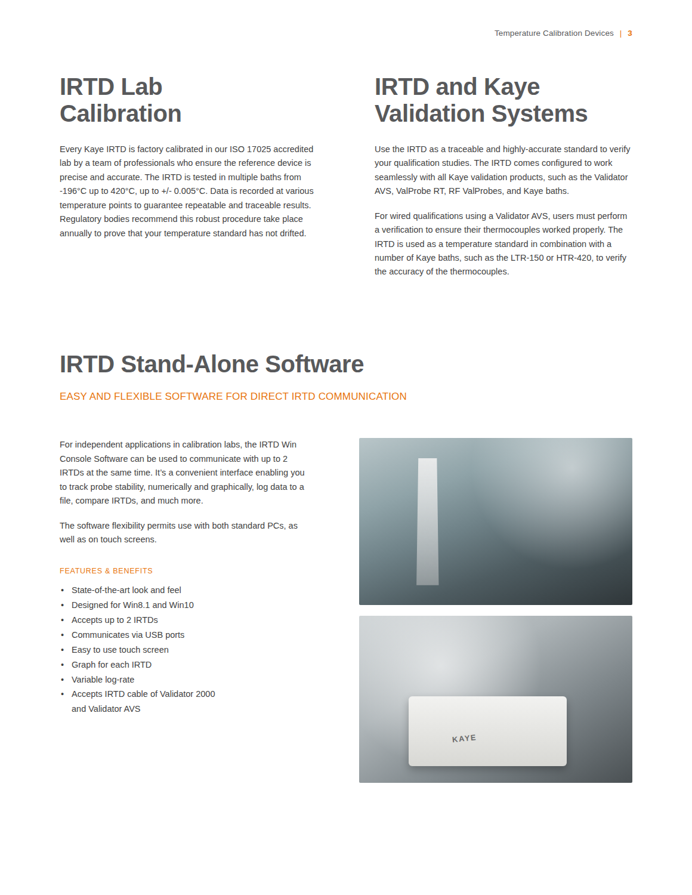Temperature Calibration Devices | 3
IRTD Lab
Calibration
Every Kaye IRTD is factory calibrated in our ISO 17025 accredited lab by a team of professionals who ensure the reference device is precise and accurate. The IRTD is tested in multiple baths from -196°C up to 420°C, up to +/- 0.005°C. Data is recorded at various temperature points to guarantee repeatable and traceable results. Regulatory bodies recommend this robust procedure take place annually to prove that your temperature standard has not drifted.
IRTD and Kaye
Validation Systems
Use the IRTD as a traceable and highly-accurate standard to verify your qualification studies. The IRTD comes configured to work seamlessly with all Kaye validation products, such as the Validator AVS, ValProbe RT, RF ValProbes, and Kaye baths.
For wired qualifications using a Validator AVS, users must perform a verification to ensure their thermocouples worked properly. The IRTD is used as a temperature standard in combination with a number of Kaye baths, such as the LTR-150 or HTR-420, to verify the accuracy of the thermocouples.
IRTD Stand-Alone Software
EASY AND FLEXIBLE SOFTWARE FOR DIRECT IRTD COMMUNICATION
For independent applications in calibration labs, the IRTD Win Console Software can be used to communicate with up to 2 IRTDs at the same time. It’s a convenient interface enabling you to track probe stability, numerically and graphically, log data to a file, compare IRTDs, and much more.
The software flexibility permits use with both standard PCs, as well as on touch screens.
FEATURES & BENEFITS
State-of-the-art look and feel
Designed for Win8.1 and Win10
Accepts up to 2 IRTDs
Communicates via USB ports
Easy to use touch screen
Graph for each IRTD
Variable log-rate
Accepts IRTD cable of Validator 2000and Validator AVS